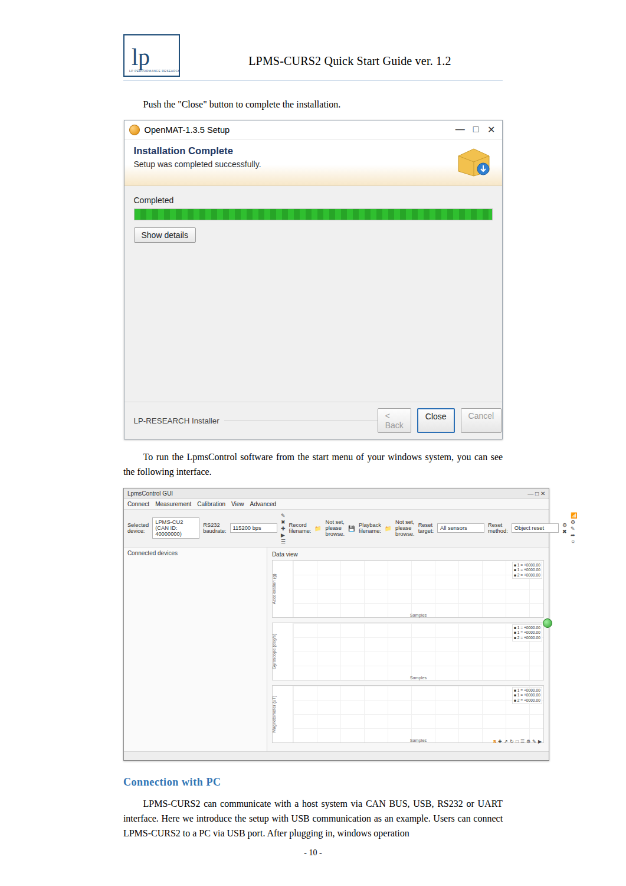lp LP PERFORMANCE RESEARCH
LPMS-CURS2 Quick Start Guide ver. 1.2
Push the "Close" button to complete the installation.
OpenMAT-1.3.5 Setup
—□✕
Installation Complete
Setup was completed successfully.
Completed
Show details
LP-RESEARCH Installer
< Back Close Cancel
To run the LpmsControl software from the start menu of your windows system, you can see the following interface.
LpmsControl GUI — □ ✕
Connect Measurement Calibration View Advanced
Selected device: LPMS-CU2 (CAN ID: 40000000) RS232 baudrate: 115200 bps ✎ ✖ ✚ ▶ ☰ Record filename: 📁 Not set, please browse. 💾 Playback filename: 📁 Not set, please browse. Reset target: All sensors Reset method: Object reset ⚙ ✖ 📶 ⚙ ✎ ➦ ☼
Connected devices
Data view
Acceleration (g)
■ 1 = +0000.00
■ 1 = +0000.00
■ 2 = +0000.00
Samples
Gyroscope (deg/s)
■ 1 = +0000.00
■ 1 = +0000.00
■ 2 = +0000.00
Samples
Magnetometer (uT)
■ 1 = +0000.00
■ 1 = +0000.00
■ 2 = +0000.00
Samples
S✚↗↻□☰⚙✎▶
Connection with PC
LPMS-CURS2 can communicate with a host system via CAN BUS, USB, RS232 or UART interface. Here we introduce the setup with USB communication as an example. Users can connect LPMS-CURS2 to a PC via USB port. After plugging in, windows operation
- 10 -